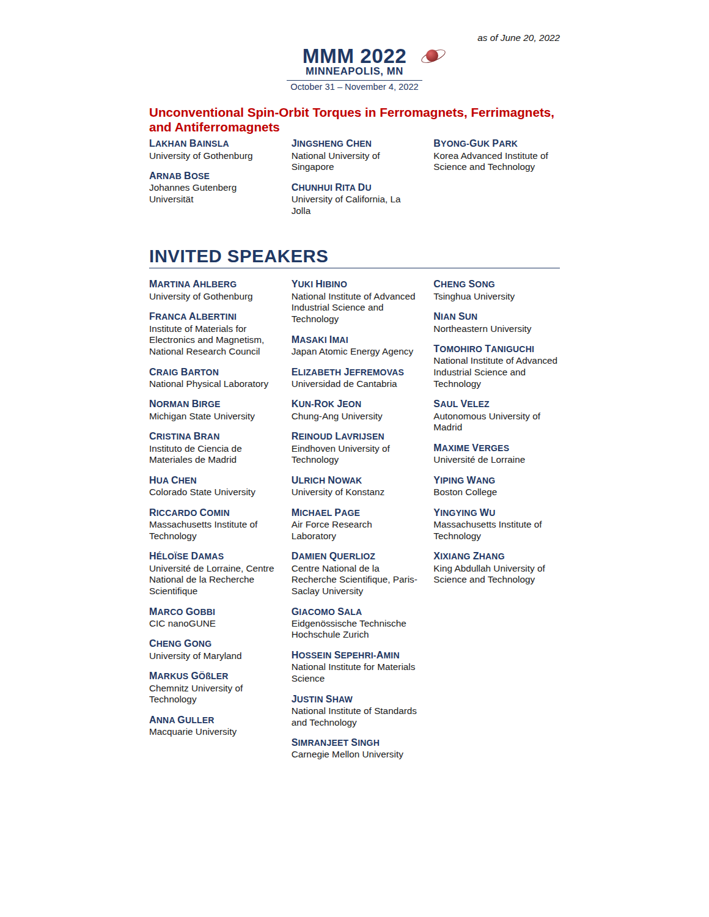as of June 20, 2022
MMM 2022
MINNEAPOLIS, MN
October 31 – November 4, 2022
Unconventional Spin-Orbit Torques in Ferromagnets, Ferrimagnets, and Antiferromagnets
LAKHAN BAINSLA
University of Gothenburg
ARNAB BOSE
Johannes Gutenberg Universität
JINGSHENG CHEN
National University of Singapore
CHUNHUI RITA DU
University of California, La Jolla
BYONG-GUK PARK
Korea Advanced Institute of Science and Technology
INVITED SPEAKERS
MARTINA AHLBERG
University of Gothenburg
FRANCA ALBERTINI
Institute of Materials for Electronics and Magnetism, National Research Council
CRAIG BARTON
National Physical Laboratory
NORMAN BIRGE
Michigan State University
CRISTINA BRAN
Instituto de Ciencia de Materiales de Madrid
HUA CHEN
Colorado State University
RICCARDO COMIN
Massachusetts Institute of Technology
HÉLOÏSE DAMAS
Université de Lorraine, Centre National de la Recherche Scientifique
MARCO GOBBI
CIC nanoGUNE
CHENG GONG
University of Maryland
MARKUS GÖßLER
Chemnitz University of Technology
ANNA GULLER
Macquarie University
YUKI HIBINO
National Institute of Advanced Industrial Science and Technology
MASAKI IMAI
Japan Atomic Energy Agency
ELIZABETH JEFREMOVAS
Universidad de Cantabria
KUN-ROK JEON
Chung-Ang University
REINOUD LAVRIJSEN
Eindhoven University of Technology
ULRICH NOWAK
University of Konstanz
MICHAEL PAGE
Air Force Research Laboratory
DAMIEN QUERLIOZ
Centre National de la Recherche Scientifique, Paris-Saclay University
GIACOMO SALA
Eidgenössische Technische Hochschule Zurich
HOSSEIN SEPEHRI-AMIN
National Institute for Materials Science
JUSTIN SHAW
National Institute of Standards and Technology
SIMRANJEET SINGH
Carnegie Mellon University
CHENG SONG
Tsinghua University
NIAN SUN
Northeastern University
TOMOHIRO TANIGUCHI
National Institute of Advanced Industrial Science and Technology
SAUL VELEZ
Autonomous University of Madrid
MAXIME VERGES
Université de Lorraine
YIPING WANG
Boston College
YINGYING WU
Massachusetts Institute of Technology
XIXIANG ZHANG
King Abdullah University of Science and Technology